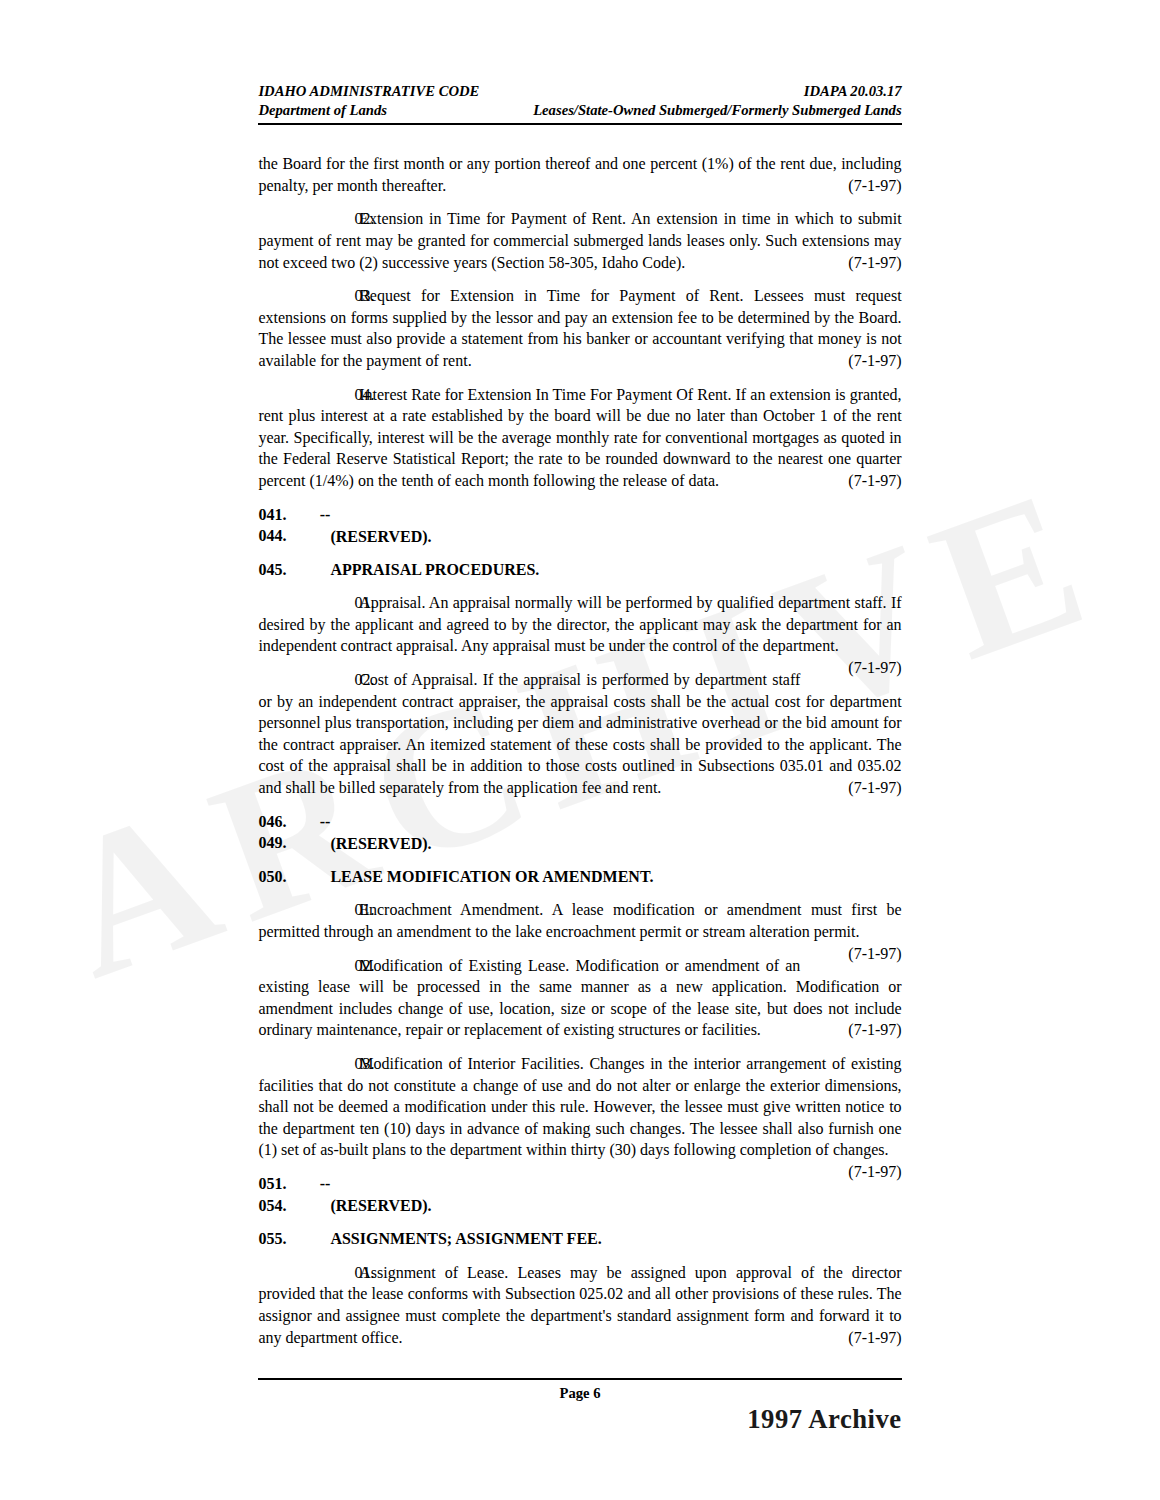ARCHIVE
IDAHO ADMINISTRATIVE CODE
Department of Lands
IDAPA 20.03.17
Leases/State-Owned Submerged/Formerly Submerged Lands
the Board for the first month or any portion thereof and one percent (1%) of the rent due, including penalty, per month thereafter.(7-1-97)
02. Extension in Time for Payment of Rent. An extension in time in which to submit payment of rent may be granted for commercial submerged lands leases only. Such extensions may not exceed two (2) successive years (Section 58-305, Idaho Code).(7-1-97)
03. Request for Extension in Time for Payment of Rent. Lessees must request extensions on forms supplied by the lessor and pay an extension fee to be determined by the Board. The lessee must also provide a statement from his banker or accountant verifying that money is not available for the payment of rent.(7-1-97)
04. Interest Rate for Extension In Time For Payment Of Rent. If an extension is granted, rent plus interest at a rate established by the board will be due no later than October 1 of the rent year. Specifically, interest will be the average monthly rate for conventional mortgages as quoted in the Federal Reserve Statistical Report; the rate to be rounded downward to the nearest one quarter percent (1/4%) on the tenth of each month following the release of data.(7-1-97)
041. -- 044.(RESERVED).
045. APPRAISAL PROCEDURES.
01. Appraisal. An appraisal normally will be performed by qualified department staff. If desired by the applicant and agreed to by the director, the applicant may ask the department for an independent contract appraisal. Any appraisal must be under the control of the department.(7-1-97)
02. Cost of Appraisal. If the appraisal is performed by department staff or by an independent contract appraiser, the appraisal costs shall be the actual cost for department personnel plus transportation, including per diem and administrative overhead or the bid amount for the contract appraiser. An itemized statement of these costs shall be provided to the applicant. The cost of the appraisal shall be in addition to those costs outlined in Subsections 035.01 and 035.02 and shall be billed separately from the application fee and rent.(7-1-97)
046. -- 049.(RESERVED).
050. LEASE MODIFICATION OR AMENDMENT.
01. Encroachment Amendment. A lease modification or amendment must first be permitted through an amendment to the lake encroachment permit or stream alteration permit.(7-1-97)
02. Modification of Existing Lease. Modification or amendment of an existing lease will be processed in the same manner as a new application. Modification or amendment includes change of use, location, size or scope of the lease site, but does not include ordinary maintenance, repair or replacement of existing structures or facilities.(7-1-97)
03. Modification of Interior Facilities. Changes in the interior arrangement of existing facilities that do not constitute a change of use and do not alter or enlarge the exterior dimensions, shall not be deemed a modification under this rule. However, the lessee must give written notice to the department ten (10) days in advance of making such changes. The lessee shall also furnish one (1) set of as-built plans to the department within thirty (30) days following completion of changes.(7-1-97)
051. -- 054.(RESERVED).
055. ASSIGNMENTS; ASSIGNMENT FEE.
01. Assignment of Lease. Leases may be assigned upon approval of the director provided that the lease conforms with Subsection 025.02 and all other provisions of these rules. The assignor and assignee must complete the department's standard assignment form and forward it to any department office.(7-1-97)
Page 6
1997 Archive